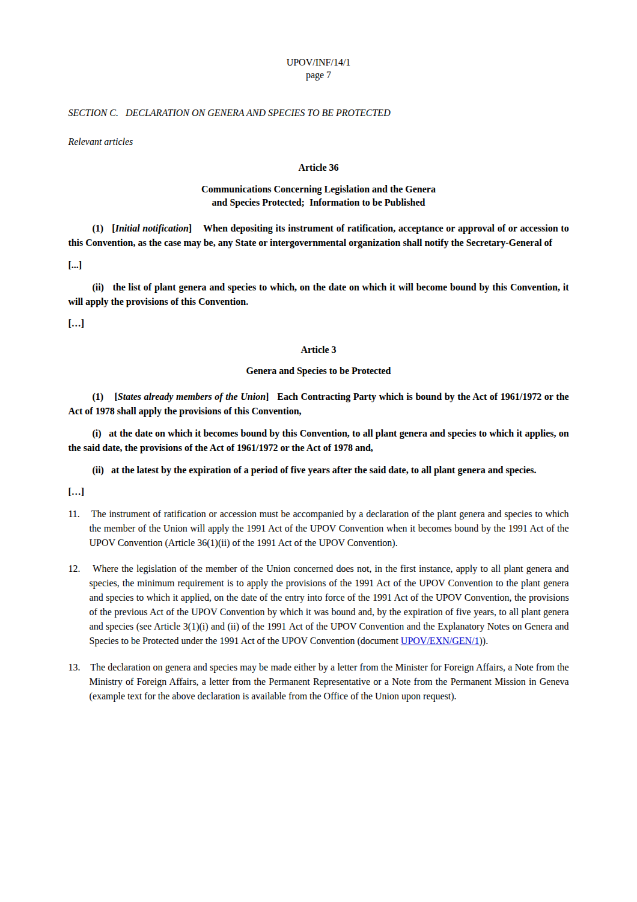UPOV/INF/14/1
page 7
SECTION C. DECLARATION ON GENERA AND SPECIES TO BE PROTECTED
Relevant articles
Article 36
Communications Concerning Legislation and the Genera
and Species Protected; Information to be Published
(1) [Initial notification] When depositing its instrument of ratification, acceptance or approval of or accession to this Convention, as the case may be, any State or intergovernmental organization shall notify the Secretary-General of
[...]
(ii) the list of plant genera and species to which, on the date on which it will become bound by this Convention, it will apply the provisions of this Convention.
[…]
Article 3
Genera and Species to be Protected
(1) [States already members of the Union] Each Contracting Party which is bound by the Act of 1961/1972 or the Act of 1978 shall apply the provisions of this Convention,
(i) at the date on which it becomes bound by this Convention, to all plant genera and species to which it applies, on the said date, the provisions of the Act of 1961/1972 or the Act of 1978 and,
(ii) at the latest by the expiration of a period of five years after the said date, to all plant genera and species.
[…]
11. The instrument of ratification or accession must be accompanied by a declaration of the plant genera and species to which the member of the Union will apply the 1991 Act of the UPOV Convention when it becomes bound by the 1991 Act of the UPOV Convention (Article 36(1)(ii) of the 1991 Act of the UPOV Convention).
12. Where the legislation of the member of the Union concerned does not, in the first instance, apply to all plant genera and species, the minimum requirement is to apply the provisions of the 1991 Act of the UPOV Convention to the plant genera and species to which it applied, on the date of the entry into force of the 1991 Act of the UPOV Convention, the provisions of the previous Act of the UPOV Convention by which it was bound and, by the expiration of five years, to all plant genera and species (see Article 3(1)(i) and (ii) of the 1991 Act of the UPOV Convention and the Explanatory Notes on Genera and Species to be Protected under the 1991 Act of the UPOV Convention (document UPOV/EXN/GEN/1)).
13. The declaration on genera and species may be made either by a letter from the Minister for Foreign Affairs, a Note from the Ministry of Foreign Affairs, a letter from the Permanent Representative or a Note from the Permanent Mission in Geneva (example text for the above declaration is available from the Office of the Union upon request).